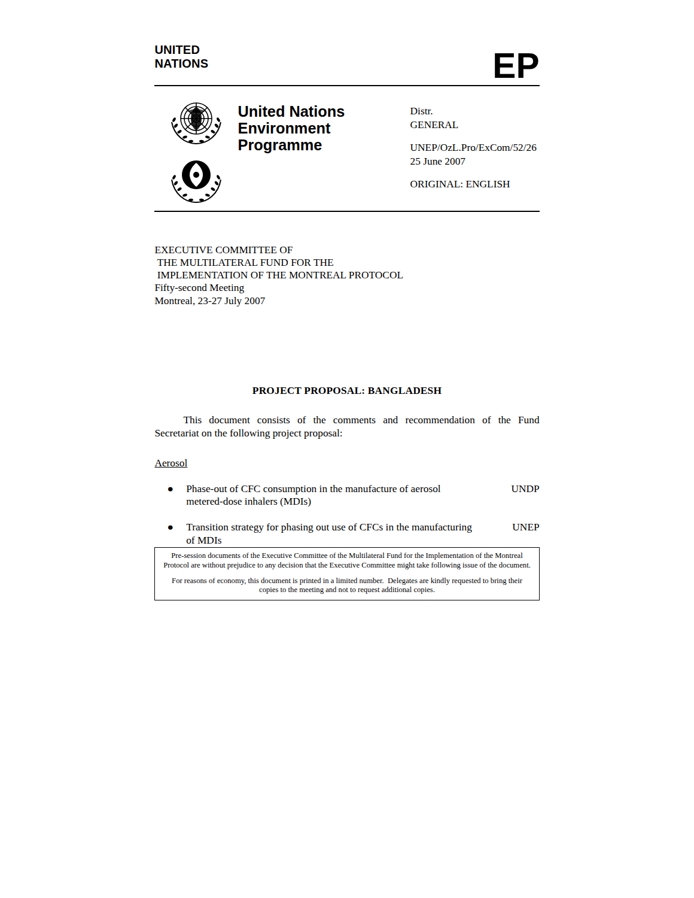UNITED
NATIONS
EP
United Nations
Environment
Programme
Distr.
GENERAL
UNEP/OzL.Pro/ExCom/52/26
25 June 2007
ORIGINAL: ENGLISH
EXECUTIVE COMMITTEE OF
THE MULTILATERAL FUND FOR THE
IMPLEMENTATION OF THE MONTREAL PROTOCOL
Fifty-second Meeting
Montreal, 23-27 July 2007
PROJECT PROPOSAL: BANGLADESH
This document consists of the comments and recommendation of the Fund Secretariat on the following project proposal:
Aerosol
| ● | Phase-out of CFC consumption in the manufacture of aerosol metered-dose inhalers (MDIs) | UNDP |
| ● | Transition strategy for phasing out use of CFCs in the manufacturing of MDIs | UNEP |
Pre-session documents of the Executive Committee of the Multilateral Fund for the Implementation of the Montreal Protocol are without prejudice to any decision that the Executive Committee might take following issue of the document.
For reasons of economy, this document is printed in a limited number. Delegates are kindly requested to bring their copies to the meeting and not to request additional copies.